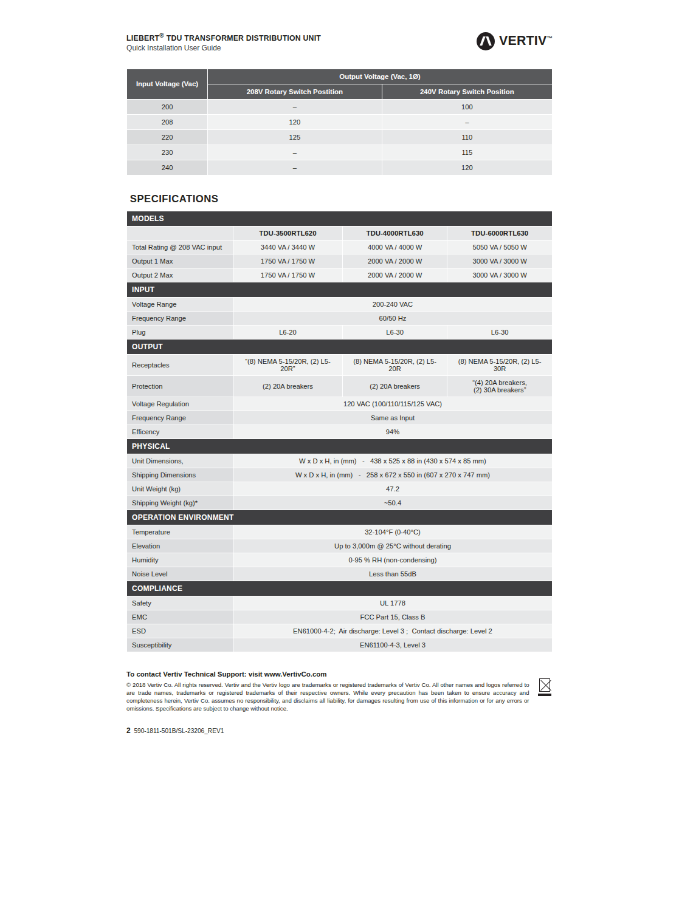Liebert® TDU Transformer Distribution Unit
Quick Installation User Guide
VERTIV™
| Input Voltage (Vac) | Output Voltage (Vac, 1Ø) |
| --- | --- |
| 208V Rotary Switch Postition | 240V Rotary Switch Position |
| 200 | – | 100 |
| 208 | 120 | – |
| 220 | 125 | 110 |
| 230 | – | 115 |
| 240 | – | 120 |
SPECIFICATIONS
| MODELS |
| | TDU-3500RTL620 | TDU-4000RTL630 | TDU-6000RTL630 |
| Total Rating @ 208 VAC input | 3440 VA / 3440 W | 4000 VA / 4000 W | 5050 VA / 5050 W |
| Output 1 Max | 1750 VA / 1750 W | 2000 VA / 2000 W | 3000 VA / 3000 W |
| Output 2 Max | 1750 VA / 1750 W | 2000 VA / 2000 W | 3000 VA / 3000 W |
| INPUT |
| Voltage Range | 200-240 VAC |
| Frequency Range | 60/50 Hz |
| Plug | L6-20 | L6-30 | L6-30 |
| OUTPUT |
| Receptacles | “(8) NEMA 5-15/20R, (2) L5-20R” | (8) NEMA 5-15/20R, (2) L5-20R | (8) NEMA 5-15/20R, (2) L5-30R |
| Protection | (2) 20A breakers | (2) 20A breakers | “(4) 20A breakers, (2) 30A breakers” |
| Voltage Regulation | 120 VAC (100/110/115/125 VAC) |
| Frequency Range | Same as Input |
| Efficency | 94% |
| PHYSICAL |
| Unit Dimensions, | W x D x H, in (mm) - 438 x 525 x 88 in (430 x 574 x 85 mm) |
| Shipping Dimensions | W x D x H, in (mm) - 258 x 672 x 550 in (607 x 270 x 747 mm) |
| Unit Weight (kg) | 47.2 |
| Shipping Weight (kg)* | ~50.4 |
| OPERATION ENVIRONMENT |
| Temperature | 32-104°F (0-40°C) |
| Elevation | Up to 3,000m @ 25°C without derating |
| Humidity | 0-95 % RH (non-condensing) |
| Noise Level | Less than 55dB |
| COMPLIANCE |
| Safety | UL 1778 |
| EMC | FCC Part 15, Class B |
| ESD | EN61000-4-2; Air discharge: Level 3 ; Contact discharge: Level 2 |
| Susceptibility | EN61100-4-3, Level 3 |
To contact Vertiv Technical Support: visit www.VertivCo.com
© 2018 Vertiv Co. All rights reserved. Vertiv and the Vertiv logo are trademarks or registered trademarks of Vertiv Co. All other names and logos referred to are trade names, trademarks or registered trademarks of their respective owners. While every precaution has been taken to ensure accuracy and completeness herein, Vertiv Co. assumes no responsibility, and disclaims all liability, for damages resulting from use of this information or for any errors or omissions. Specifications are subject to change without notice.
2 590-1811-501B/SL-23206_REV1